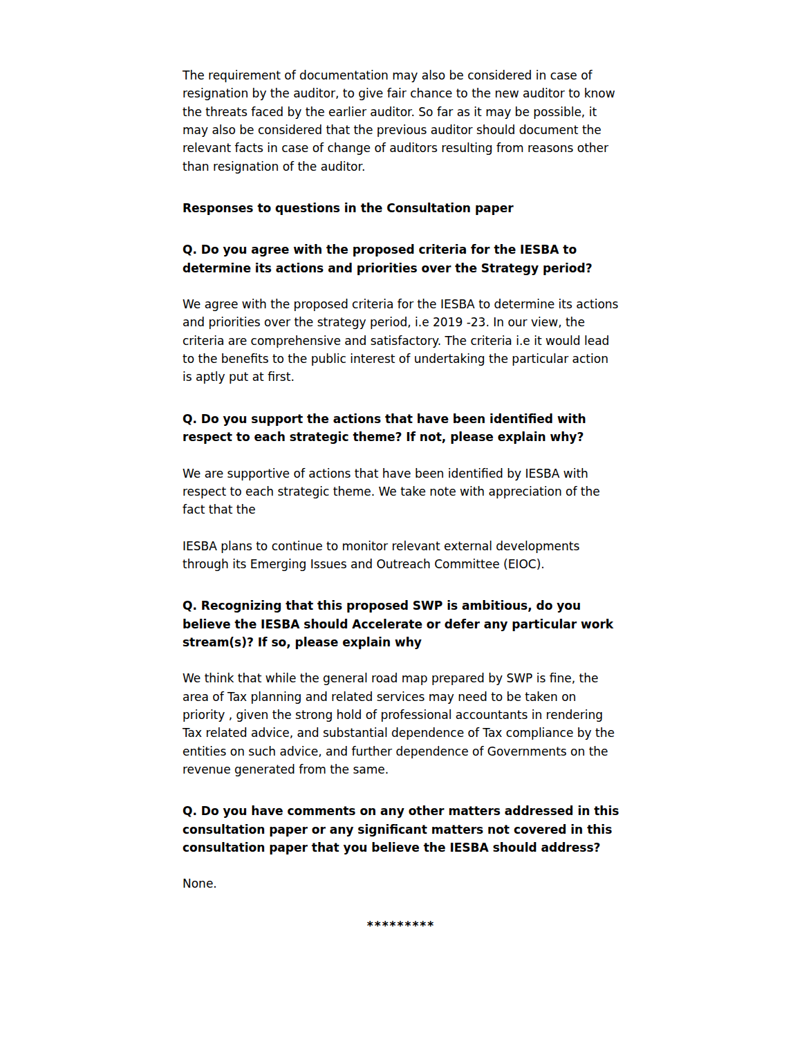The requirement of documentation may also be considered in case of resignation by the auditor, to give fair chance to the new auditor to know the threats faced by the earlier auditor. So far as it may be possible, it may also be considered that the previous auditor should document the relevant facts in case of change of auditors resulting from reasons other than resignation of the auditor.
Responses to questions in the Consultation paper
Q. Do you agree with the proposed criteria for the IESBA to determine its actions and priorities over the Strategy period?
We agree with the proposed criteria for the IESBA to determine its actions and priorities over the strategy period, i.e 2019 -23. In our view, the criteria are comprehensive and satisfactory. The criteria i.e it would lead to the benefits to the public interest of undertaking the particular action is aptly put at first.
Q. Do you support the actions that have been identified with respect to each strategic theme? If not, please explain why?
We are supportive of actions that have been identified by IESBA with respect to each strategic theme. We take note with appreciation of the fact that the
IESBA plans to continue to monitor relevant external developments through its Emerging Issues and Outreach Committee (EIOC).
Q. Recognizing that this proposed SWP is ambitious, do you believe the IESBA should Accelerate or defer any particular work stream(s)? If so, please explain why
We think that while the general road map prepared by SWP is fine, the area of Tax planning and related services may need to be taken on priority , given the strong hold of professional accountants in rendering Tax related advice, and substantial dependence of Tax compliance by the entities on such advice, and further dependence of Governments on the revenue generated from the same.
Q. Do you have comments on any other matters addressed in this consultation paper or any significant matters not covered in this consultation paper that you believe the IESBA should address?
None.
*********